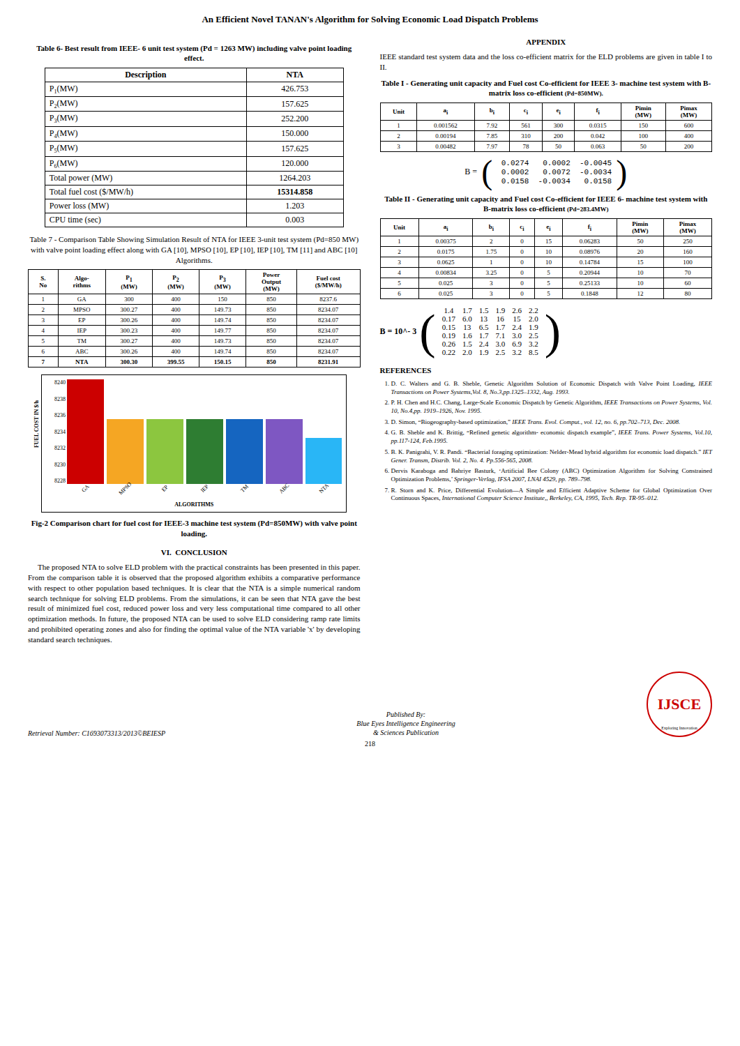An Efficient Novel TANAN's Algorithm for Solving Economic Load Dispatch Problems
Table 6- Best result from IEEE- 6 unit test system (Pd = 1263 MW) including valve point loading effect.
| Description | NTA |
| --- | --- |
| P 1 (MW) | 426.753 |
| P 2 (MW) | 157.625 |
| P 3 (MW) | 252.200 |
| P 4 (MW) | 150.000 |
| P 5 (MW) | 157.625 |
| P 6 (MW) | 120.000 |
| Total power (MW) | 1264.203 |
| Total fuel cost ($/MW/h) | 15314.858 |
| Power loss (MW) | 1.203 |
| CPU time (sec) | 0.003 |
Table 7 - Comparison Table Showing Simulation Result of NTA for IEEE 3-unit test system (Pd=850 MW) with valve point loading effect along with GA [10], MPSO [10], EP [10], IEP [10], TM [11] and ABC [10] Algorithms.
| S. No | Algo- rithms | P 1 (MW) | P 2 (MW) | P 3 (MW) | Power Output (MW) | Fuel cost ($/MW/h) |
| --- | --- | --- | --- | --- | --- | --- |
| 1 | GA | 300 | 400 | 150 | 850 | 8237.6 |
| 2 | MPSO | 300.27 | 400 | 149.73 | 850 | 8234.07 |
| 3 | EP | 300.26 | 400 | 149.74 | 850 | 8234.07 |
| 4 | IEP | 300.23 | 400 | 149.77 | 850 | 8234.07 |
| 5 | TM | 300.27 | 400 | 149.73 | 850 | 8234.07 |
| 6 | ABC | 300.26 | 400 | 149.74 | 850 | 8234.07 |
| 7 | NTA | 300.30 | 399.55 | 150.15 | 850 | 8231.91 |
FUEL COST IN $/h
8240
8238
8236
8234
8232
8230
8228
GA MPSO EP IEP TM ABC NTA
ALGORITHMS
Fig-2 Comparison chart for fuel cost for IEEE-3 machine test system (Pd=850MW) with valve point loading.
VI. CONCLUSION
The proposed NTA to solve ELD problem with the practical constraints has been presented in this paper. From the comparison table it is observed that the proposed algorithm exhibits a comparative performance with respect to other population based techniques. It is clear that the NTA is a simple numerical random search technique for solving ELD problems. From the simulations, it can be seen that NTA gave the best result of minimized fuel cost, reduced power loss and very less computational time compared to all other optimization methods. In future, the proposed NTA can be used to solve ELD considering ramp rate limits and prohibited operating zones and also for finding the optimal value of the NTA variable 'x' by developing standard search techniques.
APPENDIX
IEEE standard test system data and the loss co-efficient matrix for the ELD problems are given in table I to II.
Table I - Generating unit capacity and Fuel cost Co-efficient for IEEE 3- machine test system with B-matrix loss co-efficient (Pd=850MW).
| Unit | a i | b i | c i | e i | f i | Pimin (MW) | Pimax (MW) |
| --- | --- | --- | --- | --- | --- | --- | --- |
| 1 | 0.001562 | 7.92 | 561 | 300 | 0.0315 | 150 | 600 |
| 2 | 0.00194 | 7.85 | 310 | 200 | 0.042 | 100 | 400 |
| 3 | 0.00482 | 7.97 | 78 | 50 | 0.063 | 50 | 200 |
B = (
0.0274 0.0002 -0.0045
0.0002 0.0072 -0.0034
0.0158 -0.0034 0.0158
)
Table II - Generating unit capacity and Fuel cost Co-efficient for IEEE 6- machine test system with B-matrix loss co-efficient (Pd=283.4MW)
| Unit | a i | b i | c i | e i | f i | Pimin (MW) | Pimax (MW) |
| --- | --- | --- | --- | --- | --- | --- | --- |
| 1 | 0.00375 | 2 | 0 | 15 | 0.06283 | 50 | 250 |
| 2 | 0.0175 | 1.75 | 0 | 10 | 0.08976 | 20 | 160 |
| 3 | 0.0625 | 1 | 0 | 10 | 0.14784 | 15 | 100 |
| 4 | 0.00834 | 3.25 | 0 | 5 | 0.20944 | 10 | 70 |
| 5 | 0.025 | 3 | 0 | 5 | 0.25133 | 10 | 60 |
| 6 | 0.025 | 3 | 0 | 5 | 0.1848 | 12 | 80 |
B = 10^- 3 (
| 1.4 | 1.7 | 1.5 | 1.9 | 2.6 | 2.2 |
| 0.17 | 6.0 | 13 | 16 | 15 | 2.0 |
| 0.15 | 13 | 6.5 | 1.7 | 2.4 | 1.9 |
| 0.19 | 1.6 | 1.7 | 7.1 | 3.0 | 2.5 |
| 0.26 | 1.5 | 2.4 | 3.0 | 6.9 | 3.2 |
| 0.22 | 2.0 | 1.9 | 2.5 | 3.2 | 8.5 |
)
REFERENCES
D. C. Walters and G. B. Sheble, Genetic Algorithm Solution of Economic Dispatch with Valve Point Loading, IEEE Transactions on Power Systems,Vol. 8, No.3,pp.1325–1332, Aug. 1993.
P. H. Chen and H.C. Chang, Large-Scale Economic Dispatch by Genetic Algorithm, IEEE Transactions on Power Systems, Vol. 10, No.4,pp. 1919–1926, Nov. 1995.
D. Simon, “Biogeography-based optimization,” IEEE Trans. Evol. Comput., vol. 12, no. 6, pp.702–713, Dec. 2008.
G. B. Sheble and K. Brittig, “Refined genetic algorithm- economic dispatch example”, IEEE Trans. Power Systems, Vol.10, pp.117-124, Feb.1995.
B. K. Panigrahi, V. R. Pandi. “Bacterial foraging optimization: Nelder-Mead hybrid algorithm for economic load dispatch.” IET Gener. Transm, Distrib. Vol. 2, No. 4. Pp.556-565, 2008.
Dervis Karaboga and Bahriye Basturk, ‘Artificial Bee Colony (ABC) Optimization Algorithm for Solving Constrained Optimization Problems,’ Springer-Verlag, IFSA 2007, LNAI 4529, pp. 789–798.
R. Storn and K. Price, Differential Evolution—A Simple and Efficient Adaptive Scheme for Global Optimization Over Continuous Spaces, International Computer Science Institute,, Berkeley, CA, 1995, Tech. Rep. TR-95–012.
Retrieval Number: C1693073313/2013©BEIESP
Published By:
Blue Eyes Intelligence Engineering
& Sciences Publication
IJSCE
Exploring Innovation
218